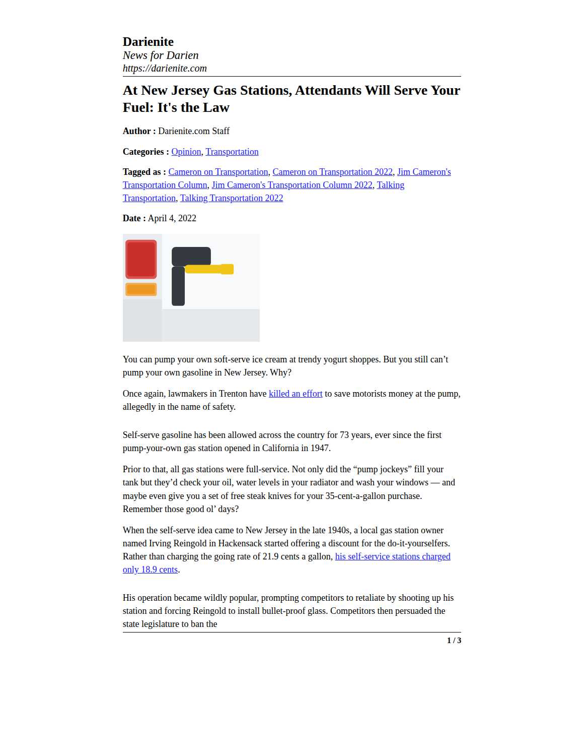Darienite
News for Darien
https://darienite.com
At New Jersey Gas Stations, Attendants Will Serve Your Fuel: It's the Law
Author : Darienite.com Staff
Categories : Opinion, Transportation
Tagged as : Cameron on Transportation, Cameron on Transportation 2022, Jim Cameron's Transportation Column, Jim Cameron's Transportation Column 2022, Talking Transportation, Talking Transportation 2022
Date : April 4, 2022
You can pump your own soft-serve ice cream at trendy yogurt shoppes. But you still can’t pump your own gasoline in New Jersey. Why?
Once again, lawmakers in Trenton have killed an effort to save motorists money at the pump, allegedly in the name of safety.
Self-serve gasoline has been allowed across the country for 73 years, ever since the first pump-your-own gas station opened in California in 1947.
Prior to that, all gas stations were full-service. Not only did the “pump jockeys” fill your tank but they’d check your oil, water levels in your radiator and wash your windows — and maybe even give you a set of free steak knives for your 35-cent-a-gallon purchase. Remember those good ol’ days?
When the self-serve idea came to New Jersey in the late 1940s, a local gas station owner named Irving Reingold in Hackensack started offering a discount for the do-it-yourselfers. Rather than charging the going rate of 21.9 cents a gallon, his self-service stations charged only 18.9 cents.
His operation became wildly popular, prompting competitors to retaliate by shooting up his station and forcing Reingold to install bullet-proof glass. Competitors then persuaded the state legislature to ban the
1 / 3